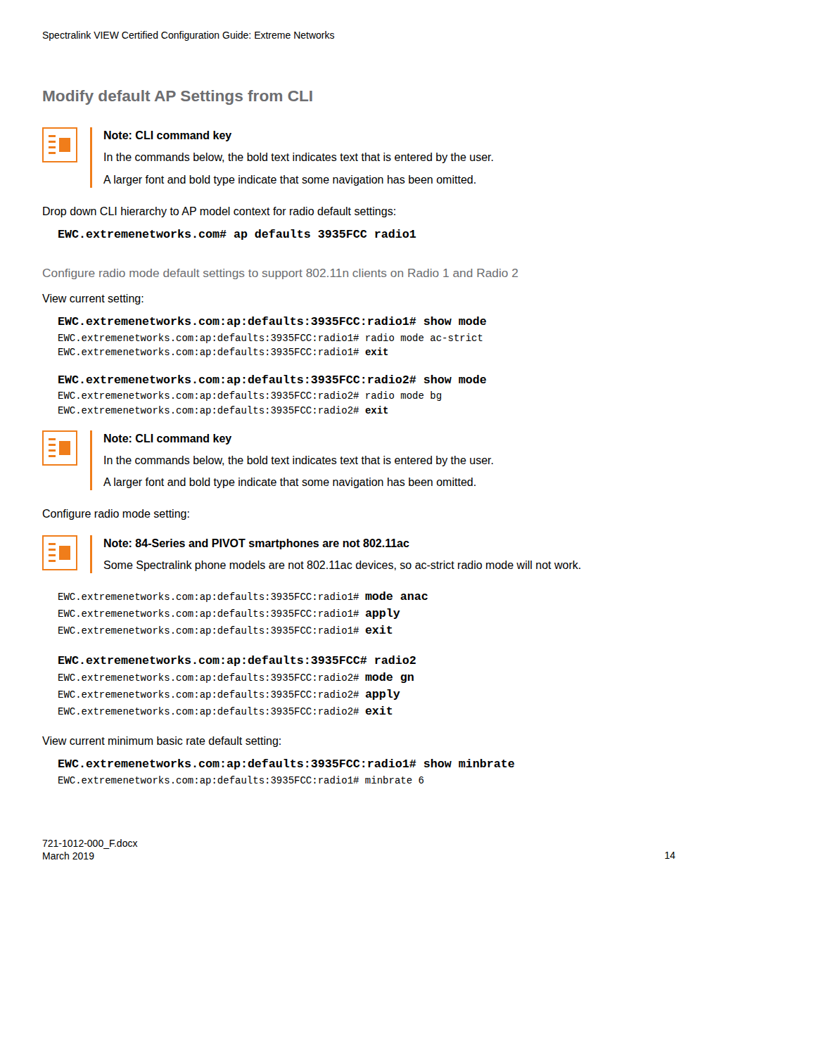Spectralink VIEW Certified Configuration Guide: Extreme Networks
Modify default AP Settings from CLI
Note: CLI command key
In the commands below, the bold text indicates text that is entered by the user.
A larger font and bold type indicate that some navigation has been omitted.
Drop down CLI hierarchy to AP model context for radio default settings:
EWC.extremenetworks.com# ap defaults 3935FCC radio1
Configure radio mode default settings to support 802.11n clients on Radio 1 and Radio 2
View current setting:
EWC.extremenetworks.com:ap:defaults:3935FCC:radio1# show mode
EWC.extremenetworks.com:ap:defaults:3935FCC:radio1# radio mode ac-strict
EWC.extremenetworks.com:ap:defaults:3935FCC:radio1# exit
EWC.extremenetworks.com:ap:defaults:3935FCC:radio2# show mode
EWC.extremenetworks.com:ap:defaults:3935FCC:radio2# radio mode bg
EWC.extremenetworks.com:ap:defaults:3935FCC:radio2# exit
Note: CLI command key
In the commands below, the bold text indicates text that is entered by the user.
A larger font and bold type indicate that some navigation has been omitted.
Configure radio mode setting:
Note: 84-Series and PIVOT smartphones are not 802.11ac
Some Spectralink phone models are not 802.11ac devices, so ac-strict radio mode will not work.
EWC.extremenetworks.com:ap:defaults:3935FCC:radio1# mode anac
EWC.extremenetworks.com:ap:defaults:3935FCC:radio1# apply
EWC.extremenetworks.com:ap:defaults:3935FCC:radio1# exit
EWC.extremenetworks.com:ap:defaults:3935FCC# radio2
EWC.extremenetworks.com:ap:defaults:3935FCC:radio2# mode gn
EWC.extremenetworks.com:ap:defaults:3935FCC:radio2# apply
EWC.extremenetworks.com:ap:defaults:3935FCC:radio2# exit
View current minimum basic rate default setting:
EWC.extremenetworks.com:ap:defaults:3935FCC:radio1# show minbrate
EWC.extremenetworks.com:ap:defaults:3935FCC:radio1# minbrate 6
721-1012-000_F.docx
March 2019
14